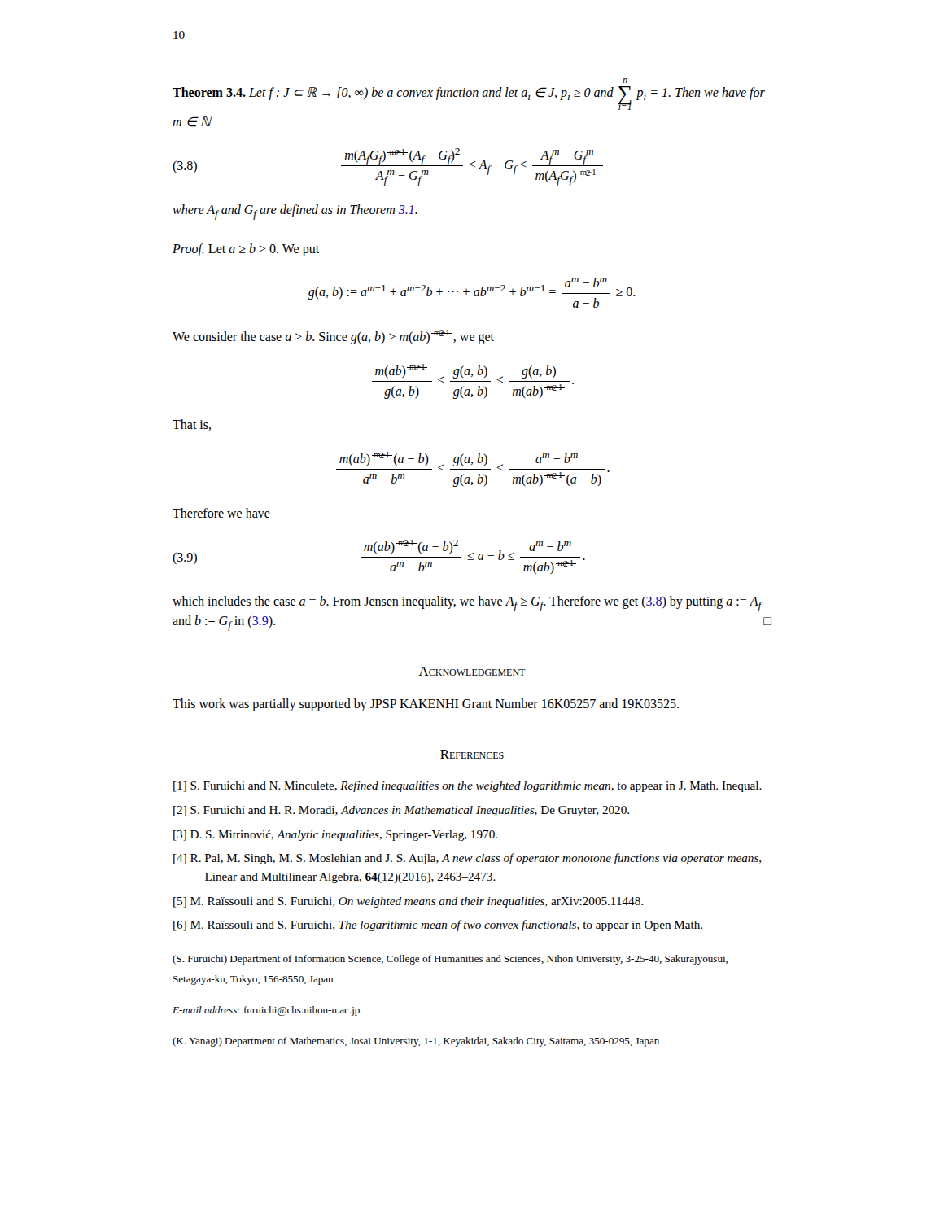10
Theorem 3.4. Let f : J ⊂ ℝ → [0, ∞) be a convex function and let ai ∈ J, pi ≥ 0 and n∑i=1 pi = 1. Then we have for m ∈ ℕ
(3.8) m(AfGf)m−12(Af − Gf)2 Afm − Gfm ≤ Af − Gf ≤ Afm − Gfm m(AfGf)m−12
where Af and Gf are defined as in Theorem 3.1.
Proof. Let a ≥ b > 0. We put
g(a, b) := am−1 + am−2b + ··· + abm−2 + bm−1 = am − bm a − b ≥ 0.
We consider the case a > b. Since g(a, b) > m(ab)m−12, we get
m(ab)m−12 g(a, b) < g(a, b) g(a, b) < g(a, b) m(ab)m−12 .
That is,
m(ab)m−12(a − b) am − bm < g(a, b) g(a, b) < am − bm m(ab)m−12(a − b) .
Therefore we have
(3.9) m(ab)m−12(a − b)2 am − bm ≤ a − b ≤ am − bm m(ab)m−12 .
which includes the case a = b. From Jensen inequality, we have Af ≥ Gf. Therefore we get (3.8) by putting a := Af and b := Gf in (3.9). □
Acknowledgement
This work was partially supported by JPSP KAKENHI Grant Number 16K05257 and 19K03525.
References
S. Furuichi and N. Minculete, Refined inequalities on the weighted logarithmic mean, to appear in J. Math. Inequal.
S. Furuichi and H. R. Moradi, Advances in Mathematical Inequalities, De Gruyter, 2020.
D. S. Mitrinović, Analytic inequalities, Springer-Verlag, 1970.
R. Pal, M. Singh, M. S. Moslehian and J. S. Aujla, A new class of operator monotone functions via operator means, Linear and Multilinear Algebra, 64(12)(2016), 2463–2473.
M. Raïssouli and S. Furuichi, On weighted means and their inequalities, arXiv:2005.11448.
M. Raïssouli and S. Furuichi, The logarithmic mean of two convex functionals, to appear in Open Math.
(S. Furuichi) Department of Information Science, College of Humanities and Sciences, Nihon University, 3-25-40, Sakurajyousui, Setagaya-ku, Tokyo, 156-8550, Japan
E-mail address: furuichi@chs.nihon-u.ac.jp
(K. Yanagi) Department of Mathematics, Josai University, 1-1, Keyakidai, Sakado City, Saitama, 350-0295, Japan